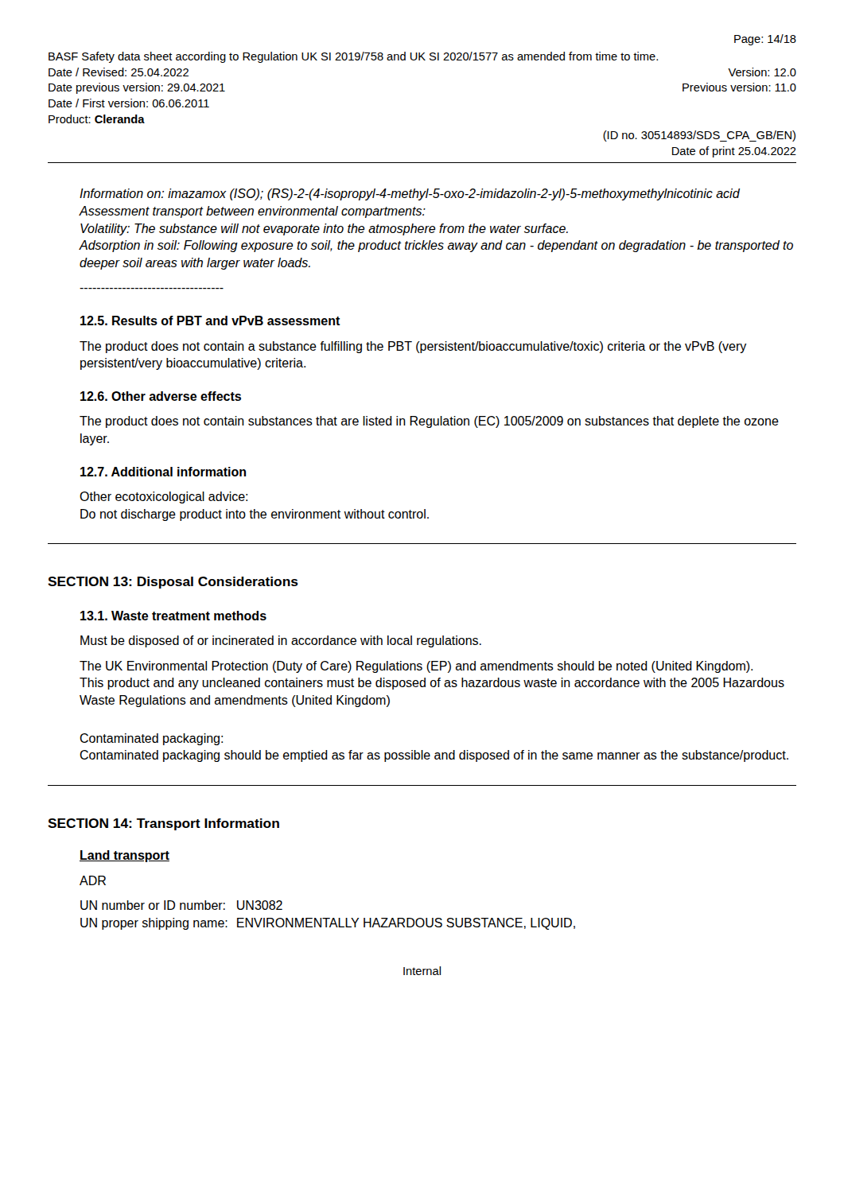Page: 14/18
BASF Safety data sheet according to Regulation UK SI 2019/758 and UK SI 2020/1577 as amended from time to time.
Date / Revised: 25.04.2022
Date previous version: 29.04.2021
Date / First version: 06.06.2011
Product: Cleranda
Version: 12.0
Previous version: 11.0
(ID no. 30514893/SDS_CPA_GB/EN)
Date of print 25.04.2022
Information on: imazamox (ISO); (RS)-2-(4-isopropyl-4-methyl-5-oxo-2-imidazolin-2-yl)-5-methoxymethylnicotinic acid
Assessment transport between environmental compartments:
Volatility: The substance will not evaporate into the atmosphere from the water surface.
Adsorption in soil: Following exposure to soil, the product trickles away and can - dependant on degradation - be transported to deeper soil areas with larger water loads.
----------------------------------
12.5. Results of PBT and vPvB assessment
The product does not contain a substance fulfilling the PBT (persistent/bioaccumulative/toxic) criteria or the vPvB (very persistent/very bioaccumulative) criteria.
12.6. Other adverse effects
The product does not contain substances that are listed in Regulation (EC) 1005/2009 on substances that deplete the ozone layer.
12.7. Additional information
Other ecotoxicological advice:
Do not discharge product into the environment without control.
SECTION 13: Disposal Considerations
13.1. Waste treatment methods
Must be disposed of or incinerated in accordance with local regulations.
The UK Environmental Protection (Duty of Care) Regulations (EP) and amendments should be noted (United Kingdom).
This product and any uncleaned containers must be disposed of as hazardous waste in accordance with the 2005 Hazardous Waste Regulations and amendments (United Kingdom)
Contaminated packaging:
Contaminated packaging should be emptied as far as possible and disposed of in the same manner as the substance/product.
SECTION 14: Transport Information
Land transport
ADR
| UN number or ID number: | UN3082 |
| UN proper shipping name: | ENVIRONMENTALLY HAZARDOUS SUBSTANCE, LIQUID, |
Internal